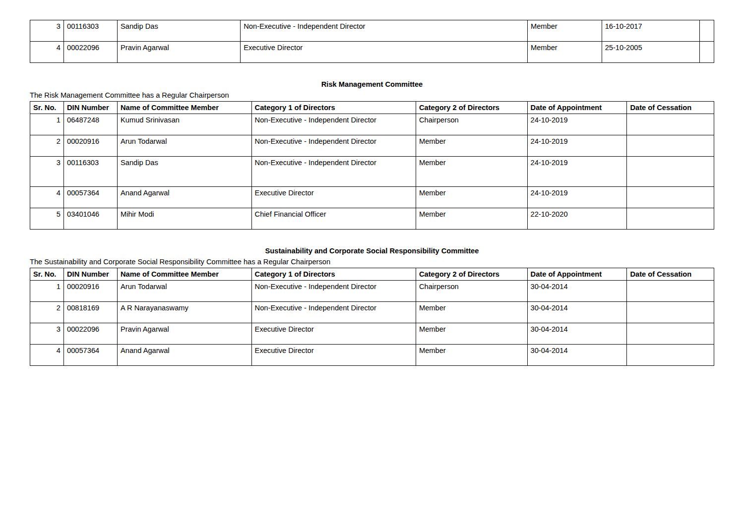| 3 | 00116303 | Sandip Das | Non-Executive - Independent Director | Member | 16-10-2017 | |
| 4 | 00022096 | Pravin Agarwal | Executive Director | Member | 25-10-2005 | |
Risk Management Committee
The Risk Management Committee has a Regular Chairperson
| Sr. No. | DIN Number | Name of Committee Member | Category 1 of Directors | Category 2 of Directors | Date of Appointment | Date of Cessation |
| --- | --- | --- | --- | --- | --- | --- |
| 1 | 06487248 | Kumud Srinivasan | Non-Executive - Independent Director | Chairperson | 24-10-2019 | |
| 2 | 00020916 | Arun Todarwal | Non-Executive - Independent Director | Member | 24-10-2019 | |
| 3 | 00116303 | Sandip Das | Non-Executive - Independent Director | Member | 24-10-2019 | |
| 4 | 00057364 | Anand Agarwal | Executive Director | Member | 24-10-2019 | |
| 5 | 03401046 | Mihir Modi | Chief Financial Officer | Member | 22-10-2020 | |
Sustainability and Corporate Social Responsibility Committee
The Sustainability and Corporate Social Responsibility Committee has a Regular Chairperson
| Sr. No. | DIN Number | Name of Committee Member | Category 1 of Directors | Category 2 of Directors | Date of Appointment | Date of Cessation |
| --- | --- | --- | --- | --- | --- | --- |
| 1 | 00020916 | Arun Todarwal | Non-Executive - Independent Director | Chairperson | 30-04-2014 | |
| 2 | 00818169 | A R Narayanaswamy | Non-Executive - Independent Director | Member | 30-04-2014 | |
| 3 | 00022096 | Pravin Agarwal | Executive Director | Member | 30-04-2014 | |
| 4 | 00057364 | Anand Agarwal | Executive Director | Member | 30-04-2014 | |